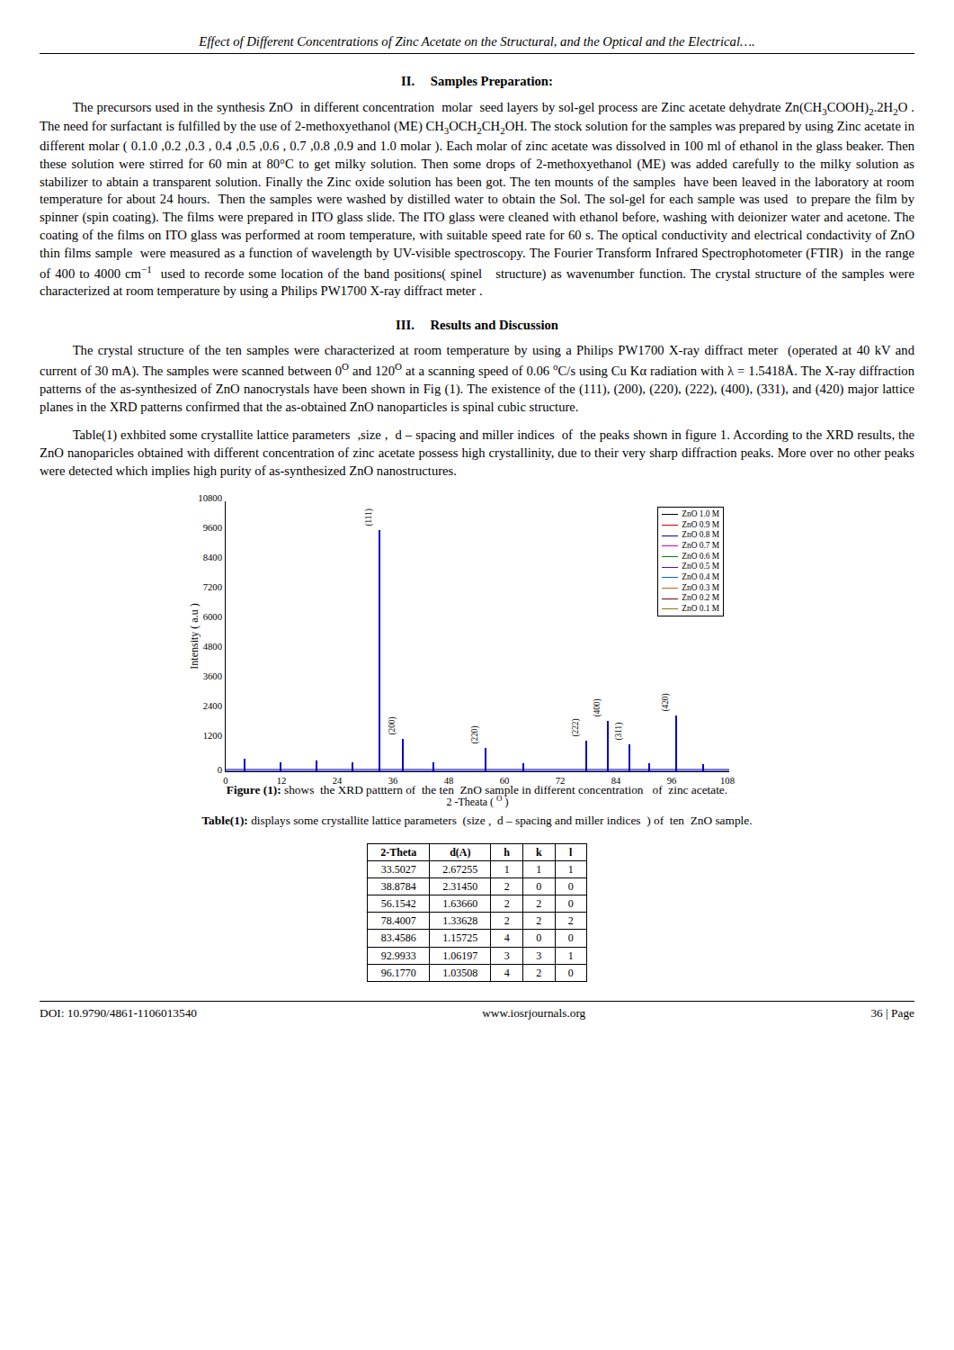Effect of Different Concentrations of Zinc Acetate on the Structural, and the Optical and the Electrical….
II. Samples Preparation:
The precursors used in the synthesis ZnO in different concentration molar seed layers by sol-gel process are Zinc acetate dehydrate Zn(CH3COOH)2.2H2O . The need for surfactant is fulfilled by the use of 2-methoxyethanol (ME) CH3OCH2CH2OH. The stock solution for the samples was prepared by using Zinc acetate in different molar ( 0.1.0 ,0.2 ,0.3 , 0.4 ,0.5 ,0.6 , 0.7 ,0.8 ,0.9 and 1.0 molar ). Each molar of zinc acetate was dissolved in 100 ml of ethanol in the glass beaker. Then these solution were stirred for 60 min at 80°C to get milky solution. Then some drops of 2-methoxyethanol (ME) was added carefully to the milky solution as stabilizer to abtain a transparent solution. Finally the Zinc oxide solution has been got. The ten mounts of the samples have been leaved in the laboratory at room temperature for about 24 hours. Then the samples were washed by distilled water to obtain the Sol. The sol-gel for each sample was used to prepare the film by spinner (spin coating). The films were prepared in ITO glass slide. The ITO glass were cleaned with ethanol before, washing with deionizer water and acetone. The coating of the films on ITO glass was performed at room temperature, with suitable speed rate for 60 s. The optical conductivity and electrical condactivity of ZnO thin films sample were measured as a function of wavelength by UV-visible spectroscopy. The Fourier Transform Infrared Spectrophotometer (FTIR) in the range of 400 to 4000 cm−1 used to recorde some location of the band positions( spinel structure) as wavenumber function. The crystal structure of the samples were characterized at room temperature by using a Philips PW1700 X-ray diffract meter .
III. Results and Discussion
The crystal structure of the ten samples were characterized at room temperature by using a Philips PW1700 X-ray diffract meter (operated at 40 kV and current of 30 mA). The samples were scanned between 0O and 120O at a scanning speed of 0.06 oC/s using Cu Kα radiation with λ = 1.5418Å. The X-ray diffraction patterns of the as-synthesized of ZnO nanocrystals have been shown in Fig (1). The existence of the (111), (200), (220), (222), (400), (331), and (420) major lattice planes in the XRD patterns confirmed that the as-obtained ZnO nanoparticles is spinal cubic structure.
Table(1) exhbited some crystallite lattice parameters ,size , d – spacing and miller indices of the peaks shown in figure 1. According to the XRD results, the ZnO nanoparicles obtained with different concentration of zinc acetate possess high crystallinity, due to their very sharp diffraction peaks. More over no other peaks were detected which implies high purity of as-synthesized ZnO nanostructures.
Intensity ( a.u )
2 -Theata ( O )
10800
9600
8400
7200
6000
4800
3600
2400
1200
0
0
12
24
36
48
60
72
84
96
108
ZnO 1.0 M
ZnO 0.9 M
ZnO 0.8 M
ZnO 0.7 M
ZnO 0.6 M
ZnO 0.5 M
ZnO 0.4 M
ZnO 0.3 M
ZnO 0.2 M
ZnO 0.1 M
(111)
(200)
(220)
(222)
(400)
(311)
(420)
Figure (1): shows the XRD patttern of the ten ZnO sample in different concentration of zinc acetate.
Table(1): displays some crystallite lattice parameters (size , d – spacing and miller indices ) of ten ZnO sample.
| 2-Theta | d(A) | h | k | l |
| --- | --- | --- | --- | --- |
| 33.5027 | 2.67255 | 1 | 1 | 1 |
| 38.8784 | 2.31450 | 2 | 0 | 0 |
| 56.1542 | 1.63660 | 2 | 2 | 0 |
| 78.4007 | 1.33628 | 2 | 2 | 2 |
| 83.4586 | 1.15725 | 4 | 0 | 0 |
| 92.9933 | 1.06197 | 3 | 3 | 1 |
| 96.1770 | 1.03508 | 4 | 2 | 0 |
DOI: 10.9790/4861-1106013540 www.iosrjournals.org 36 | Page